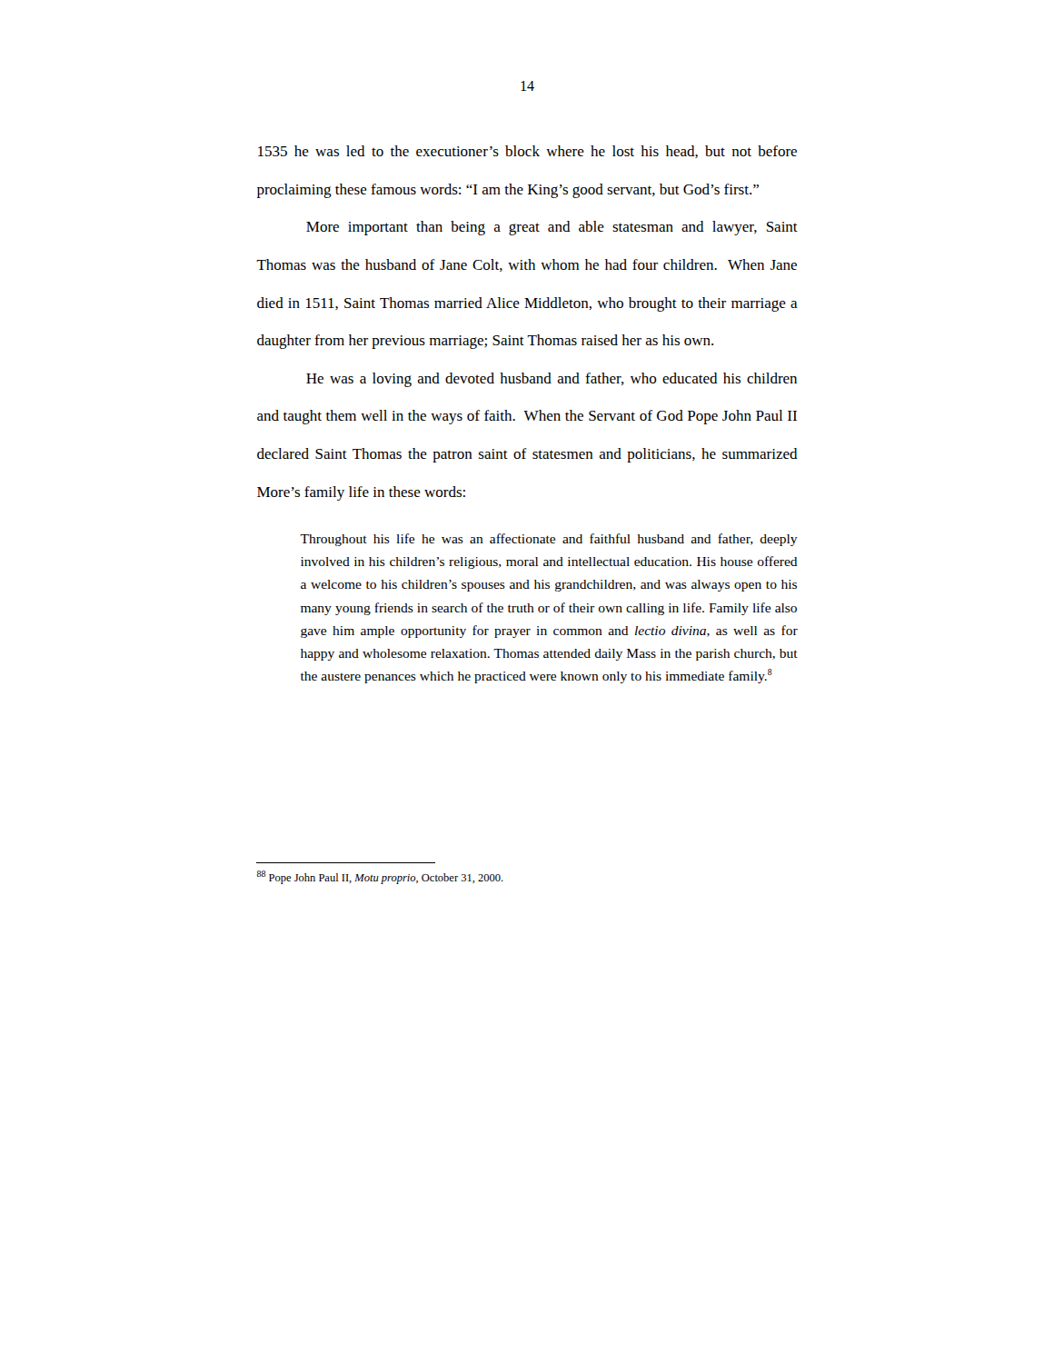14
1535 he was led to the executioner’s block where he lost his head, but not before proclaiming these famous words: “I am the King’s good servant, but God’s first.”
More important than being a great and able statesman and lawyer, Saint Thomas was the husband of Jane Colt, with whom he had four children. When Jane died in 1511, Saint Thomas married Alice Middleton, who brought to their marriage a daughter from her previous marriage; Saint Thomas raised her as his own.
He was a loving and devoted husband and father, who educated his children and taught them well in the ways of faith. When the Servant of God Pope John Paul II declared Saint Thomas the patron saint of statesmen and politicians, he summarized More’s family life in these words:
Throughout his life he was an affectionate and faithful husband and father, deeply involved in his children’s religious, moral and intellectual education. His house offered a welcome to his children’s spouses and his grandchildren, and was always open to his many young friends in search of the truth or of their own calling in life. Family life also gave him ample opportunity for prayer in common and lectio divina, as well as for happy and wholesome relaxation. Thomas attended daily Mass in the parish church, but the austere penances which he practiced were known only to his immediate family.8
88 Pope John Paul II, Motu proprio, October 31, 2000.